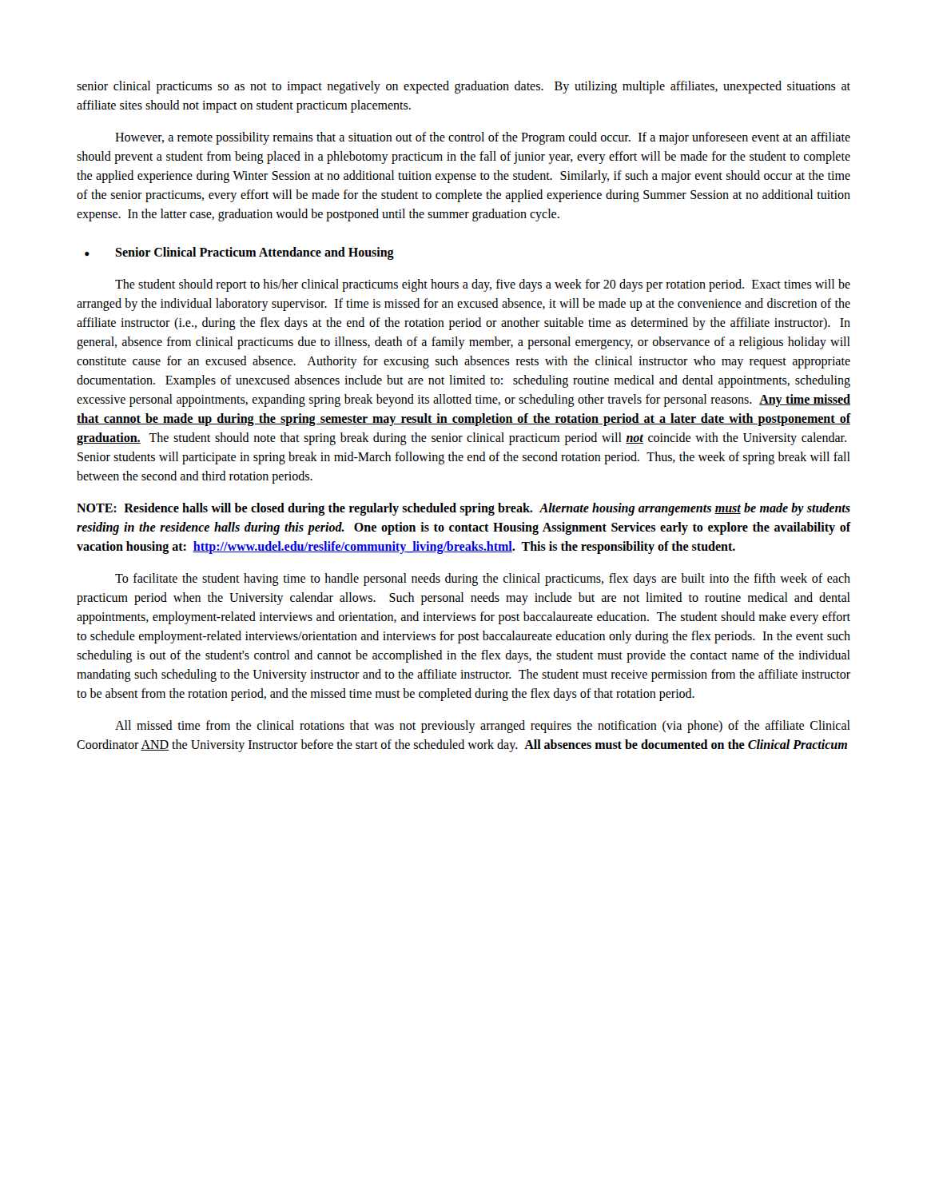senior clinical practicums so as not to impact negatively on expected graduation dates. By utilizing multiple affiliates, unexpected situations at affiliate sites should not impact on student practicum placements.
However, a remote possibility remains that a situation out of the control of the Program could occur. If a major unforeseen event at an affiliate should prevent a student from being placed in a phlebotomy practicum in the fall of junior year, every effort will be made for the student to complete the applied experience during Winter Session at no additional tuition expense to the student. Similarly, if such a major event should occur at the time of the senior practicums, every effort will be made for the student to complete the applied experience during Summer Session at no additional tuition expense. In the latter case, graduation would be postponed until the summer graduation cycle.
Senior Clinical Practicum Attendance and Housing
The student should report to his/her clinical practicums eight hours a day, five days a week for 20 days per rotation period. Exact times will be arranged by the individual laboratory supervisor. If time is missed for an excused absence, it will be made up at the convenience and discretion of the affiliate instructor (i.e., during the flex days at the end of the rotation period or another suitable time as determined by the affiliate instructor). In general, absence from clinical practicums due to illness, death of a family member, a personal emergency, or observance of a religious holiday will constitute cause for an excused absence. Authority for excusing such absences rests with the clinical instructor who may request appropriate documentation. Examples of unexcused absences include but are not limited to: scheduling routine medical and dental appointments, scheduling excessive personal appointments, expanding spring break beyond its allotted time, or scheduling other travels for personal reasons. Any time missed that cannot be made up during the spring semester may result in completion of the rotation period at a later date with postponement of graduation. The student should note that spring break during the senior clinical practicum period will not coincide with the University calendar. Senior students will participate in spring break in mid-March following the end of the second rotation period. Thus, the week of spring break will fall between the second and third rotation periods.
NOTE: Residence halls will be closed during the regularly scheduled spring break. Alternate housing arrangements must be made by students residing in the residence halls during this period. One option is to contact Housing Assignment Services early to explore the availability of vacation housing at: http://www.udel.edu/reslife/community_living/breaks.html. This is the responsibility of the student.
To facilitate the student having time to handle personal needs during the clinical practicums, flex days are built into the fifth week of each practicum period when the University calendar allows. Such personal needs may include but are not limited to routine medical and dental appointments, employment-related interviews and orientation, and interviews for post baccalaureate education. The student should make every effort to schedule employment-related interviews/orientation and interviews for post baccalaureate education only during the flex periods. In the event such scheduling is out of the student's control and cannot be accomplished in the flex days, the student must provide the contact name of the individual mandating such scheduling to the University instructor and to the affiliate instructor. The student must receive permission from the affiliate instructor to be absent from the rotation period, and the missed time must be completed during the flex days of that rotation period.
All missed time from the clinical rotations that was not previously arranged requires the notification (via phone) of the affiliate Clinical Coordinator AND the University Instructor before the start of the scheduled work day. All absences must be documented on the Clinical Practicum